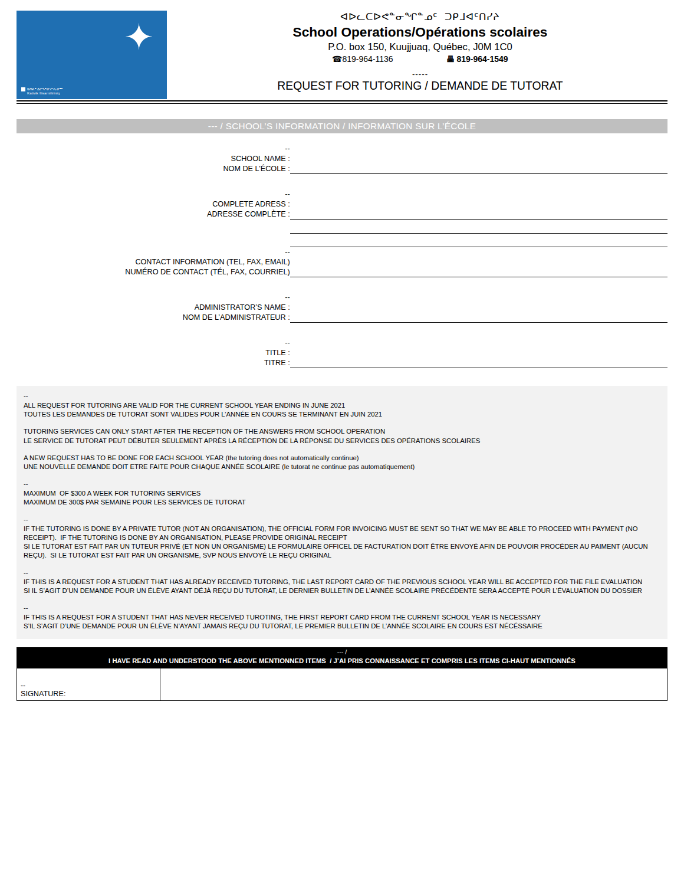✦
ᑲᑎᕕᒃ ᐃᓕᓴᕐᓂᓕᕆᓂᖅ
Kativik Ilisarniliriniq
ᐊᐅᓚᑕᐅᕙᓐᓂᖏᓐᓄᑦ ᑐᑭᒧᐊᑦᑎᓯᔨ
School Operations/Opérations scolaires
P.O. box 150, Kuujjuaq, Québec, J0M 1C0
☎819-964-1136 🖶 819-964-1549
-----
REQUEST FOR TUTORING / DEMANDE DE TUTORAT
--- / SCHOOL’S INFORMATION / INFORMATION SUR L’ÉCOLE
| -- SCHOOL NAME : NOM DE L’ÉCOLE : | |
| -- COMPLETE ADRESS : ADRESSE COMPLÈTE : | |
| -- CONTACT INFORMATION (TEL, FAX, EMAIL) NUMÉRO DE CONTACT (TÉL, FAX, COURRIEL) | |
| -- ADMINISTRATOR’S NAME : NOM DE L’ADMINISTRATEUR : | |
| -- TITLE : TITRE : | |
-- ALL REQUEST FOR TUTORING ARE VALID FOR THE CURRENT SCHOOL YEAR ENDING IN JUNE 2021
TOUTES LES DEMANDES DE TUTORAT SONT VALIDES POUR L’ANNÉE EN COURS SE TERMINANT EN JUIN 2021
TUTORING SERVICES CAN ONLY START AFTER THE RECEPTION OF THE ANSWERS FROM SCHOOL OPERATION
LE SERVICE DE TUTORAT PEUT DÉBUTER SEULEMENT APRÈS LA RÉCEPTION DE LA RÉPONSE DU SERVICES DES OPÉRATIONS SCOLAIRES
A NEW REQUEST HAS TO BE DONE FOR EACH SCHOOL YEAR (the tutoring does not automatically continue)
UNE NOUVELLE DEMANDE DOIT ETRE FAITE POUR CHAQUE ANNÉE SCOLAIRE (le tutorat ne continue pas automatiquement)
-- MAXIMUM OF $300 A WEEK FOR TUTORING SERVICES
MAXIMUM DE 300$ PAR SEMAINE POUR LES SERVICES DE TUTORAT
-- IF THE TUTORING IS DONE BY A PRIVATE TUTOR (NOT AN ORGANISATION), THE OFFICIAL FORM FOR INVOICING MUST BE SENT SO THAT WE MAY BE ABLE TO PROCEED WITH PAYMENT (NO RECEIPT). IF THE TUTORING IS DONE BY AN ORGANISATION, PLEASE PROVIDE ORIGINAL RECEIPT
SI LE TUTORAT EST FAIT PAR UN TUTEUR PRIVÉ (ET NON UN ORGANISME) LE FORMULAIRE OFFICEL DE FACTURATION DOIT ÊTRE ENVOYÉ AFIN DE POUVOIR PROCÉDER AU PAIMENT (AUCUN REÇU). SI LE TUTORAT EST FAIT PAR UN ORGANISME, SVP NOUS ENVOYÉ LE REÇU ORIGINAL
-- IF THIS IS A REQUEST FOR A STUDENT THAT HAS ALREADY RECEIVED TUTORING, THE LAST REPORT CARD OF THE PREVIOUS SCHOOL YEAR WILL BE ACCEPTED FOR THE FILE EVALUATION
SI IL S’AGIT D’UN DEMANDE POUR UN ÉLÈVE AYANT DÉJÀ REÇU DU TUTORAT, LE DERNIER BULLETIN DE L’ANNÉE SCOLAIRE PRÉCÉDENTE SERA ACCEPTÉ POUR L’ÉVALUATION DU DOSSIER
-- IF THIS IS A REQUEST FOR A STUDENT THAT HAS NEVER RECEIVED TUROTING, THE FIRST REPORT CARD FROM THE CURRENT SCHOOL YEAR IS NECESSARY
S’IL S’AGIT D’UNE DEMANDE POUR UN ÉLÈVE N’AYANT JAMAIS REÇU DU TUTORAT, LE PREMIER BULLETIN DE L’ANNÉE SCOLAIRE EN COURS EST NÉCÉSSAIRE
--- /
I HAVE READ AND UNDERSTOOD THE ABOVE MENTIONNED ITEMS / J’AI PRIS CONNAISSANCE ET COMPRIS LES ITEMS CI-HAUT MENTIONNÉS
| -- SIGNATURE: | |